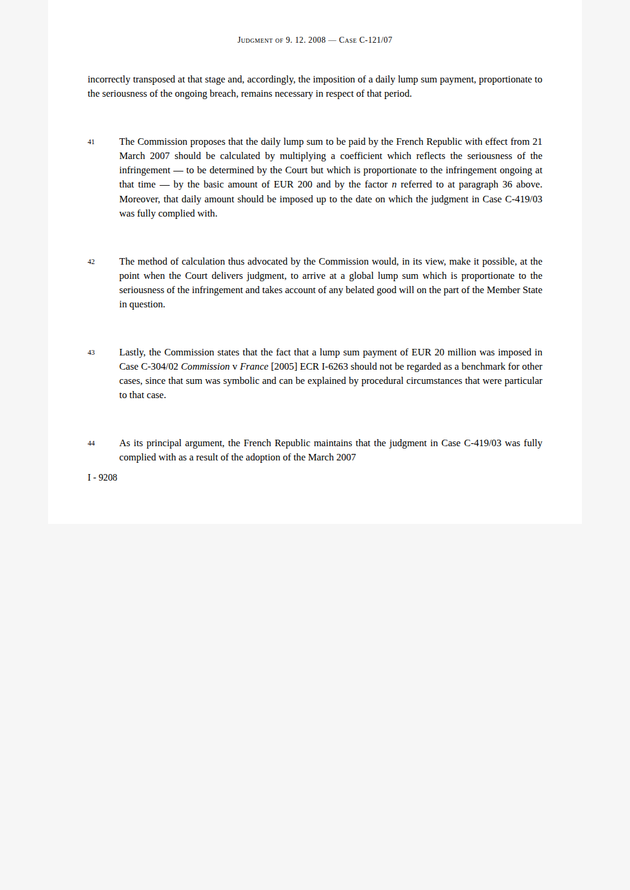Judgment of 9. 12. 2008 — Case C-121/07
incorrectly transposed at that stage and, accordingly, the imposition of a daily lump sum payment, proportionate to the seriousness of the ongoing breach, remains necessary in respect of that period.
41 The Commission proposes that the daily lump sum to be paid by the French Republic with effect from 21 March 2007 should be calculated by multiplying a coefficient which reflects the seriousness of the infringement — to be determined by the Court but which is proportionate to the infringement ongoing at that time — by the basic amount of EUR 200 and by the factor n referred to at paragraph 36 above. Moreover, that daily amount should be imposed up to the date on which the judgment in Case C-419/03 was fully complied with.
42 The method of calculation thus advocated by the Commission would, in its view, make it possible, at the point when the Court delivers judgment, to arrive at a global lump sum which is proportionate to the seriousness of the infringement and takes account of any belated good will on the part of the Member State in question.
43 Lastly, the Commission states that the fact that a lump sum payment of EUR 20 million was imposed in Case C-304/02 Commission v France [2005] ECR I-6263 should not be regarded as a benchmark for other cases, since that sum was symbolic and can be explained by procedural circumstances that were particular to that case.
44 As its principal argument, the French Republic maintains that the judgment in Case C-419/03 was fully complied with as a result of the adoption of the March 2007
I - 9208